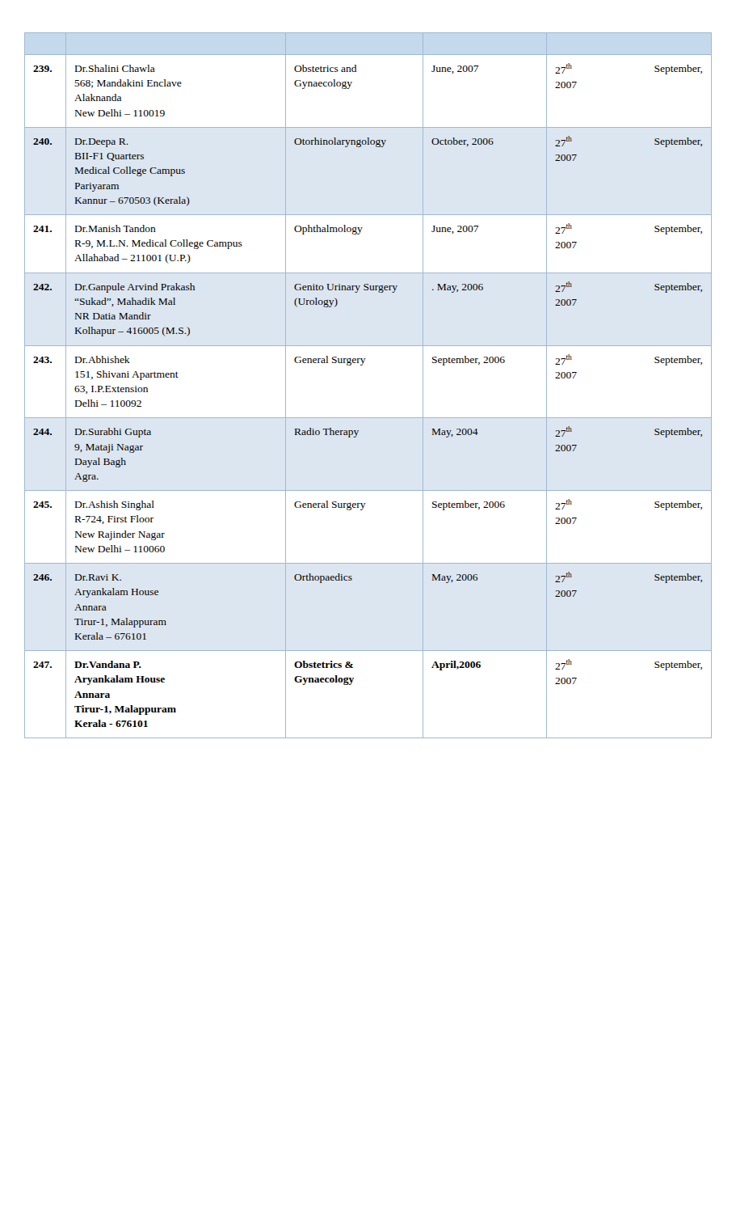| 239. | Dr.Shalini Chawla 568; Mandakini Enclave Alaknanda New Delhi – 110019 | Obstetrics and Gynaecology | June, 2007 | 27 th 2007 September, |
| 240. | Dr.Deepa R. BII-F1 Quarters Medical College Campus Pariyaram Kannur – 670503 (Kerala) | Otorhinolaryngology | October, 2006 | 27 th 2007 September, |
| 241. | Dr.Manish Tandon R-9, M.L.N. Medical College Campus Allahabad – 211001 (U.P.) | Ophthalmology | June, 2007 | 27 th 2007 September, |
| 242. | Dr.Ganpule Arvind Prakash “Sukad”, Mahadik Mal NR Datia Mandir Kolhapur – 416005 (M.S.) | Genito Urinary Surgery (Urology) | . May, 2006 | 27 th 2007 September, |
| 243. | Dr.Abhishek 151, Shivani Apartment 63, I.P.Extension Delhi – 110092 | General Surgery | September, 2006 | 27 th 2007 September, |
| 244. | Dr.Surabhi Gupta 9, Mataji Nagar Dayal Bagh Agra. | Radio Therapy | May, 2004 | 27 th 2007 September, |
| 245. | Dr.Ashish Singhal R-724, First Floor New Rajinder Nagar New Delhi – 110060 | General Surgery | September, 2006 | 27 th 2007 September, |
| 246. | Dr.Ravi K. Aryankalam House Annara Tirur-1, Malappuram Kerala – 676101 | Orthopaedics | May, 2006 | 27 th 2007 September, |
| 247. | Dr.Vandana P. Aryankalam House Annara Tirur-1, Malappuram Kerala - 676101 | Obstetrics & Gynaecology | April,2006 | 27 th 2007 September, |